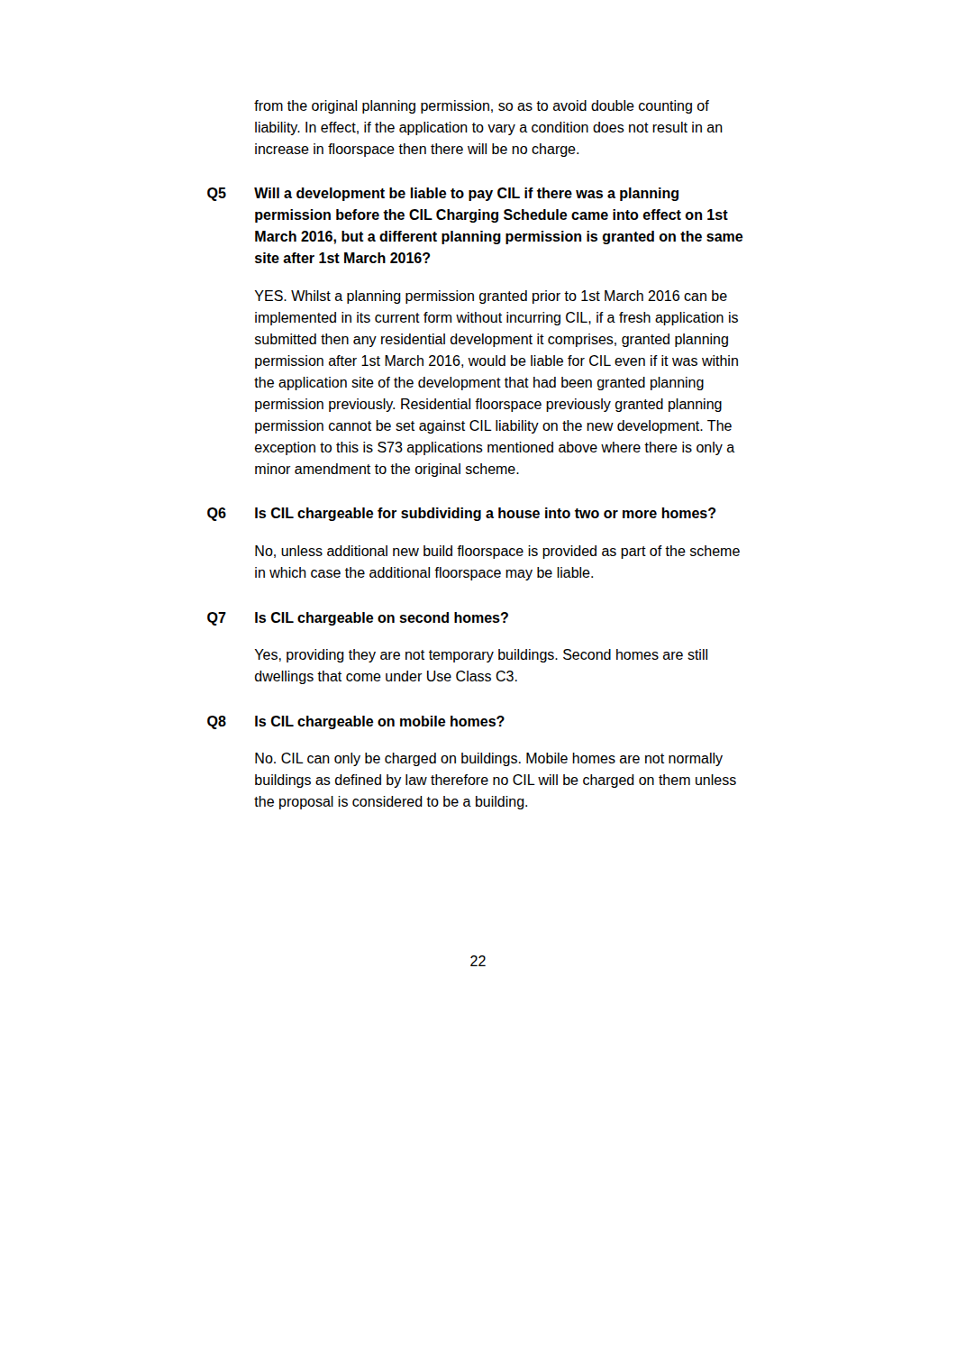from the original planning permission, so as to avoid double counting of liability. In effect, if the application to vary a condition does not result in an increase in floorspace then there will be no charge.
Q5 Will a development be liable to pay CIL if there was a planning permission before the CIL Charging Schedule came into effect on 1st March 2016, but a different planning permission is granted on the same site after 1st March 2016?
YES. Whilst a planning permission granted prior to 1st March 2016 can be implemented in its current form without incurring CIL, if a fresh application is submitted then any residential development it comprises, granted planning permission after 1st March 2016, would be liable for CIL even if it was within the application site of the development that had been granted planning permission previously. Residential floorspace previously granted planning permission cannot be set against CIL liability on the new development. The exception to this is S73 applications mentioned above where there is only a minor amendment to the original scheme.
Q6 Is CIL chargeable for subdividing a house into two or more homes?
No, unless additional new build floorspace is provided as part of the scheme in which case the additional floorspace may be liable.
Q7 Is CIL chargeable on second homes?
Yes, providing they are not temporary buildings. Second homes are still dwellings that come under Use Class C3.
Q8 Is CIL chargeable on mobile homes?
No. CIL can only be charged on buildings. Mobile homes are not normally buildings as defined by law therefore no CIL will be charged on them unless the proposal is considered to be a building.
22